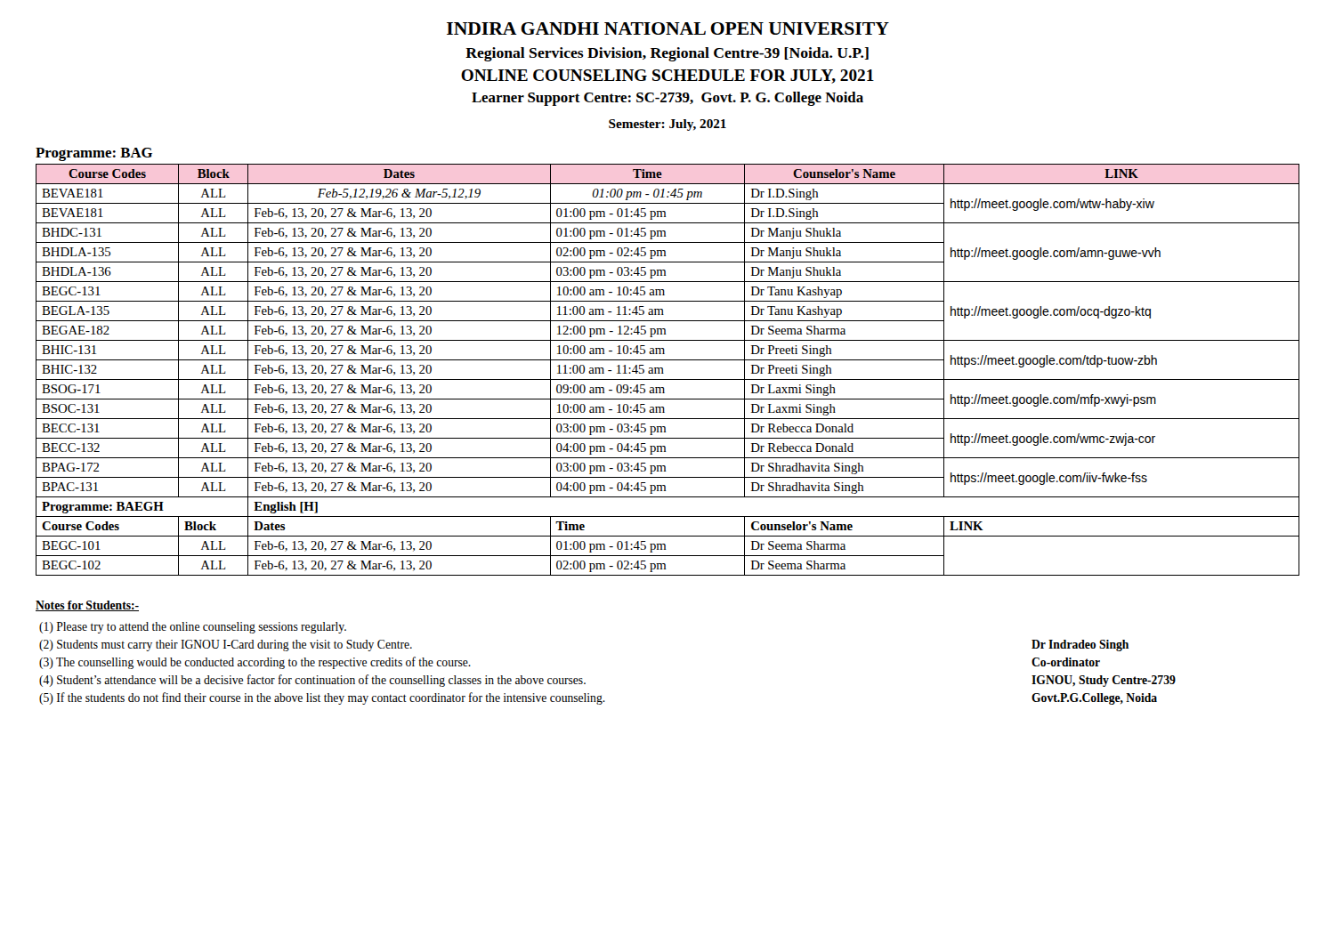INDIRA GANDHI NATIONAL OPEN UNIVERSITY
Regional Services Division, Regional Centre-39 [Noida. U.P.]
ONLINE COUNSELING SCHEDULE FOR JULY, 2021
Learner Support Centre: SC-2739, Govt. P. G. College Noida
Semester: July, 2021
Programme: BAG
| Course Codes | Block | Dates | Time | Counselor's Name | LINK |
| --- | --- | --- | --- | --- | --- |
| BEVAE181 | ALL | Feb-5,12,19,26 & Mar-5,12,19 | 01:00 pm - 01:45 pm | Dr I.D.Singh | http://meet.google.com/wtw-haby-xiw |
| BEVAE181 | ALL | Feb-6, 13, 20, 27 & Mar-6, 13, 20 | 01:00 pm - 01:45 pm | Dr I.D.Singh |
| BHDC-131 | ALL | Feb-6, 13, 20, 27 & Mar-6, 13, 20 | 01:00 pm - 01:45 pm | Dr Manju Shukla | http://meet.google.com/amn-guwe-vvh |
| BHDLA-135 | ALL | Feb-6, 13, 20, 27 & Mar-6, 13, 20 | 02:00 pm - 02:45 pm | Dr Manju Shukla |
| BHDLA-136 | ALL | Feb-6, 13, 20, 27 & Mar-6, 13, 20 | 03:00 pm - 03:45 pm | Dr Manju Shukla |
| BEGC-131 | ALL | Feb-6, 13, 20, 27 & Mar-6, 13, 20 | 10:00 am - 10:45 am | Dr Tanu Kashyap | http://meet.google.com/ocq-dgzo-ktq |
| BEGLA-135 | ALL | Feb-6, 13, 20, 27 & Mar-6, 13, 20 | 11:00 am - 11:45 am | Dr Tanu Kashyap |
| BEGAE-182 | ALL | Feb-6, 13, 20, 27 & Mar-6, 13, 20 | 12:00 pm - 12:45 pm | Dr Seema Sharma |
| BHIC-131 | ALL | Feb-6, 13, 20, 27 & Mar-6, 13, 20 | 10:00 am - 10:45 am | Dr Preeti Singh | https://meet.google.com/tdp-tuow-zbh |
| BHIC-132 | ALL | Feb-6, 13, 20, 27 & Mar-6, 13, 20 | 11:00 am - 11:45 am | Dr Preeti Singh |
| BSOG-171 | ALL | Feb-6, 13, 20, 27 & Mar-6, 13, 20 | 09:00 am - 09:45 am | Dr Laxmi Singh | http://meet.google.com/mfp-xwyi-psm |
| BSOC-131 | ALL | Feb-6, 13, 20, 27 & Mar-6, 13, 20 | 10:00 am - 10:45 am | Dr Laxmi Singh |
| BECC-131 | ALL | Feb-6, 13, 20, 27 & Mar-6, 13, 20 | 03:00 pm - 03:45 pm | Dr Rebecca Donald | http://meet.google.com/wmc-zwja-cor |
| BECC-132 | ALL | Feb-6, 13, 20, 27 & Mar-6, 13, 20 | 04:00 pm - 04:45 pm | Dr Rebecca Donald |
| BPAG-172 | ALL | Feb-6, 13, 20, 27 & Mar-6, 13, 20 | 03:00 pm - 03:45 pm | Dr Shradhavita Singh | https://meet.google.com/iiv-fwke-fss |
| BPAC-131 | ALL | Feb-6, 13, 20, 27 & Mar-6, 13, 20 | 04:00 pm - 04:45 pm | Dr Shradhavita Singh |
| Programme: BAEGH | English [H] |
| Course Codes | Block | Dates | Time | Counselor's Name | LINK |
| BEGC-101 | ALL | Feb-6, 13, 20, 27 & Mar-6, 13, 20 | 01:00 pm - 01:45 pm | Dr Seema Sharma | |
| BEGC-102 | ALL | Feb-6, 13, 20, 27 & Mar-6, 13, 20 | 02:00 pm - 02:45 pm | Dr Seema Sharma |
Notes for Students:-
| (1) Please try to attend the online counseling sessions regularly. | |
| (2) Students must carry their IGNOU I-Card during the visit to Study Centre. | Dr Indradeo Singh |
| (3) The counselling would be conducted according to the respective credits of the course. | Co-ordinator |
| (4) Student’s attendance will be a decisive factor for continuation of the counselling classes in the above courses. | IGNOU, Study Centre-2739 |
| (5) If the students do not find their course in the above list they may contact coordinator for the intensive counseling. | Govt.P.G.College, Noida |